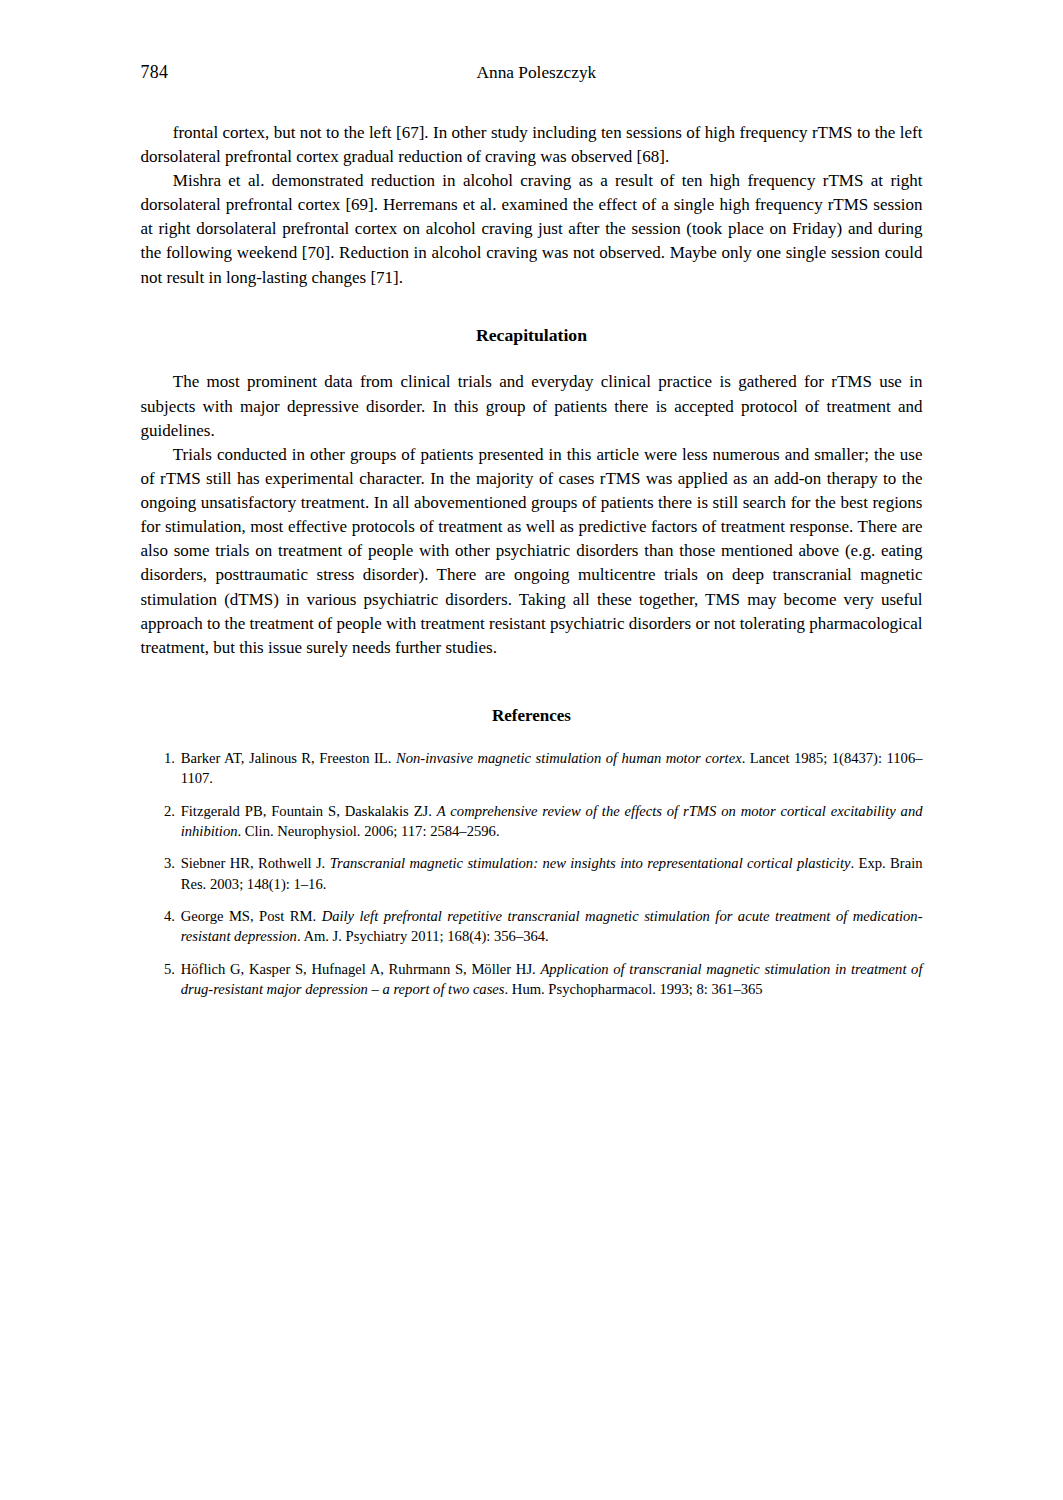784
Anna Poleszczyk
frontal cortex, but not to the left [67]. In other study including ten sessions of high frequency rTMS to the left dorsolateral prefrontal cortex gradual reduction of craving was observed [68].
Mishra et al. demonstrated reduction in alcohol craving as a result of ten high frequency rTMS at right dorsolateral prefrontal cortex [69]. Herremans et al. examined the effect of a single high frequency rTMS session at right dorsolateral prefrontal cortex on alcohol craving just after the session (took place on Friday) and during the following weekend [70]. Reduction in alcohol craving was not observed. Maybe only one single session could not result in long-lasting changes [71].
Recapitulation
The most prominent data from clinical trials and everyday clinical practice is gathered for rTMS use in subjects with major depressive disorder. In this group of patients there is accepted protocol of treatment and guidelines.
Trials conducted in other groups of patients presented in this article were less numerous and smaller; the use of rTMS still has experimental character. In the majority of cases rTMS was applied as an add-on therapy to the ongoing unsatisfactory treatment. In all abovementioned groups of patients there is still search for the best regions for stimulation, most effective protocols of treatment as well as predictive factors of treatment response. There are also some trials on treatment of people with other psychiatric disorders than those mentioned above (e.g. eating disorders, posttraumatic stress disorder). There are ongoing multicentre trials on deep transcranial magnetic stimulation (dTMS) in various psychiatric disorders. Taking all these together, TMS may become very useful approach to the treatment of people with treatment resistant psychiatric disorders or not tolerating pharmacological treatment, but this issue surely needs further studies.
References
Barker AT, Jalinous R, Freeston IL. Non-invasive magnetic stimulation of human motor cortex. Lancet 1985; 1(8437): 1106–1107.
Fitzgerald PB, Fountain S, Daskalakis ZJ. A comprehensive review of the effects of rTMS on motor cortical excitability and inhibition. Clin. Neurophysiol. 2006; 117: 2584–2596.
Siebner HR, Rothwell J. Transcranial magnetic stimulation: new insights into representational cortical plasticity. Exp. Brain Res. 2003; 148(1): 1–16.
George MS, Post RM. Daily left prefrontal repetitive transcranial magnetic stimulation for acute treatment of medication-resistant depression. Am. J. Psychiatry 2011; 168(4): 356–364.
Höflich G, Kasper S, Hufnagel A, Ruhrmann S, Möller HJ. Application of transcranial magnetic stimulation in treatment of drug-resistant major depression – a report of two cases. Hum. Psychopharmacol. 1993; 8: 361–365